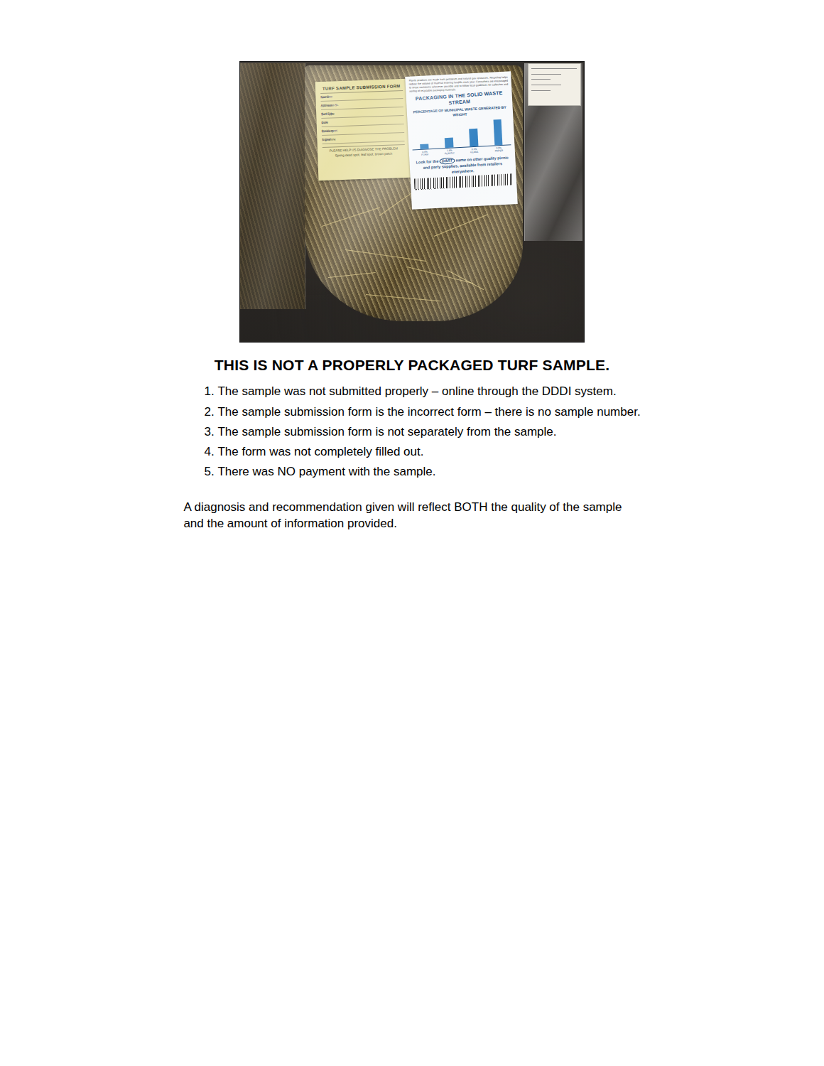TURF SAMPLE SUBMISSION FORM
Name Jane Doe
Address 123 Green St.
Turf Type Bermuda
Date 6/14
Problem brown spots
Signature J. Doe
PLEASE HELP US DIAGNOSE THE PROBLEM
Spring dead spot, leaf spot, brown patch
Plastic products are made from petroleum and natural gas resources. Recycling helps reduce the volume of material entering landfills each year. Consumers are encouraged to reuse containers whenever possible and to follow local guidelines for collection and sorting of recyclable packaging materials.
PACKAGING IN THE SOLID WASTE STREAM
PERCENTAGE OF MUNICIPAL WASTE GENERATED BY WEIGHT
0.4%
FOAM 1.4%
PLASTIC 3.1%
GLASS 3.9%
PAPER
Look for the DART name on other quality picnic and party supplies, available from retailers everywhere.
THIS IS NOT A PROPERLY PACKAGED TURF SAMPLE.
The sample was not submitted properly – online through the DDDI system.
The sample submission form is the incorrect form – there is no sample number.
The sample submission form is not separately from the sample.
The form was not completely filled out.
There was NO payment with the sample.
A diagnosis and recommendation given will reflect BOTH the quality of the sample and the amount of information provided.